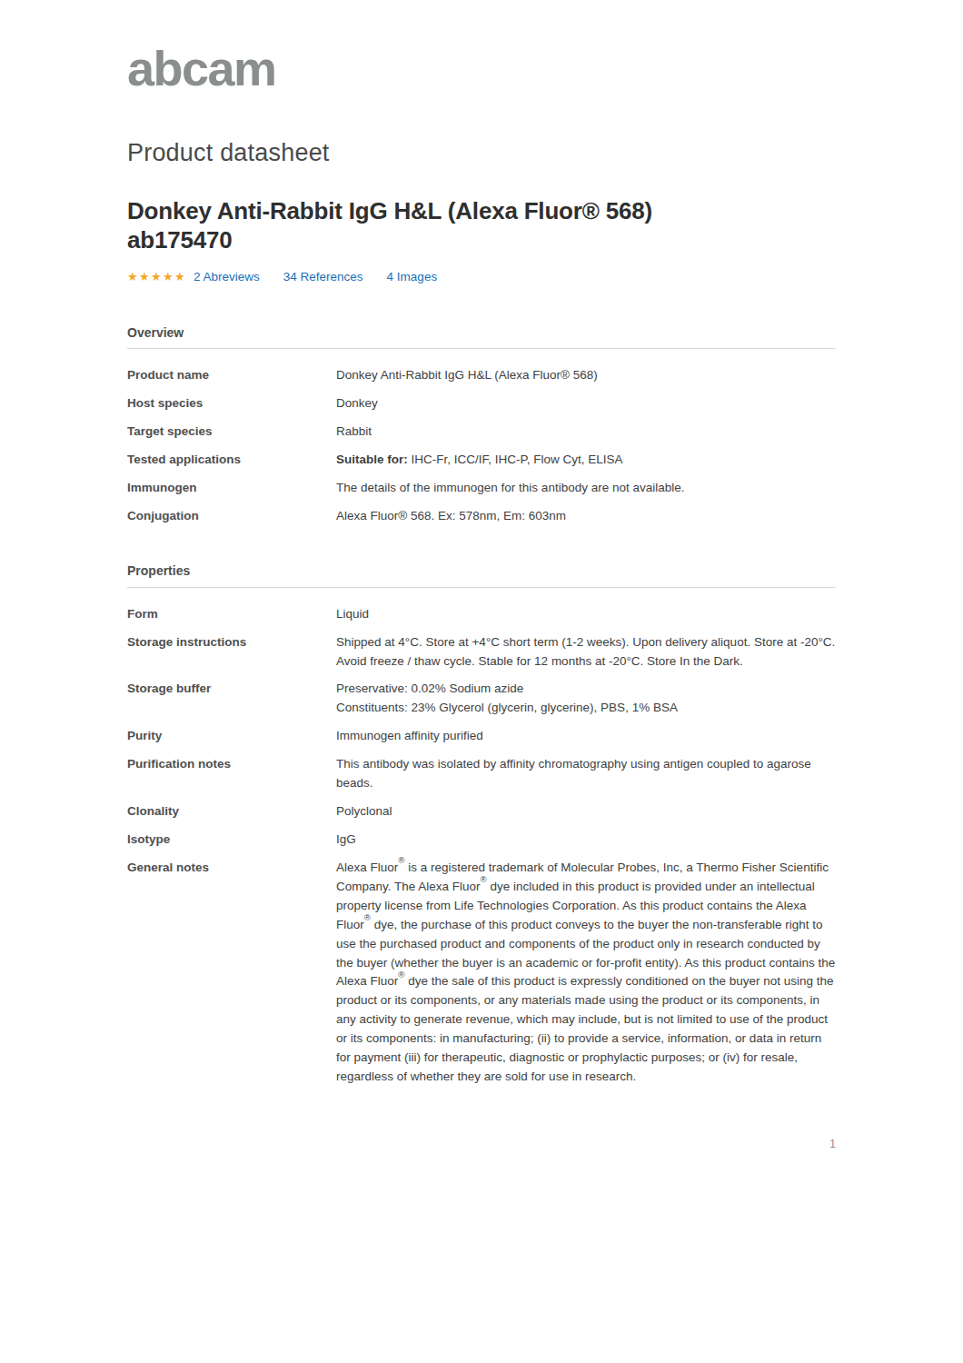abcam
Product datasheet
Donkey Anti-Rabbit IgG H&L (Alexa Fluor® 568)
ab175470
★★★★★2 Abreviews 34 References 4 Images
Overview
| Product name | Donkey Anti-Rabbit IgG H&L (Alexa Fluor® 568) |
| Host species | Donkey |
| Target species | Rabbit |
| Tested applications | Suitable for: IHC-Fr, ICC/IF, IHC-P, Flow Cyt, ELISA |
| Immunogen | The details of the immunogen for this antibody are not available. |
| Conjugation | Alexa Fluor® 568. Ex: 578nm, Em: 603nm |
Properties
| Form | Liquid |
| Storage instructions | Shipped at 4°C. Store at +4°C short term (1-2 weeks). Upon delivery aliquot. Store at -20°C. Avoid freeze / thaw cycle. Stable for 12 months at -20°C. Store In the Dark. |
| Storage buffer | Preservative: 0.02% Sodium azide Constituents: 23% Glycerol (glycerin, glycerine), PBS, 1% BSA |
| Purity | Immunogen affinity purified |
| Purification notes | This antibody was isolated by affinity chromatography using antigen coupled to agarose beads. |
| Clonality | Polyclonal |
| Isotype | IgG |
| General notes | Alexa Fluor ® is a registered trademark of Molecular Probes, Inc, a Thermo Fisher Scientific Company. The Alexa Fluor ® dye included in this product is provided under an intellectual property license from Life Technologies Corporation. As this product contains the Alexa Fluor ® dye, the purchase of this product conveys to the buyer the non-transferable right to use the purchased product and components of the product only in research conducted by the buyer (whether the buyer is an academic or for-profit entity). As this product contains the Alexa Fluor ® dye the sale of this product is expressly conditioned on the buyer not using the product or its components, or any materials made using the product or its components, in any activity to generate revenue, which may include, but is not limited to use of the product or its components: in manufacturing; (ii) to provide a service, information, or data in return for payment (iii) for therapeutic, diagnostic or prophylactic purposes; or (iv) for resale, regardless of whether they are sold for use in research. |
1